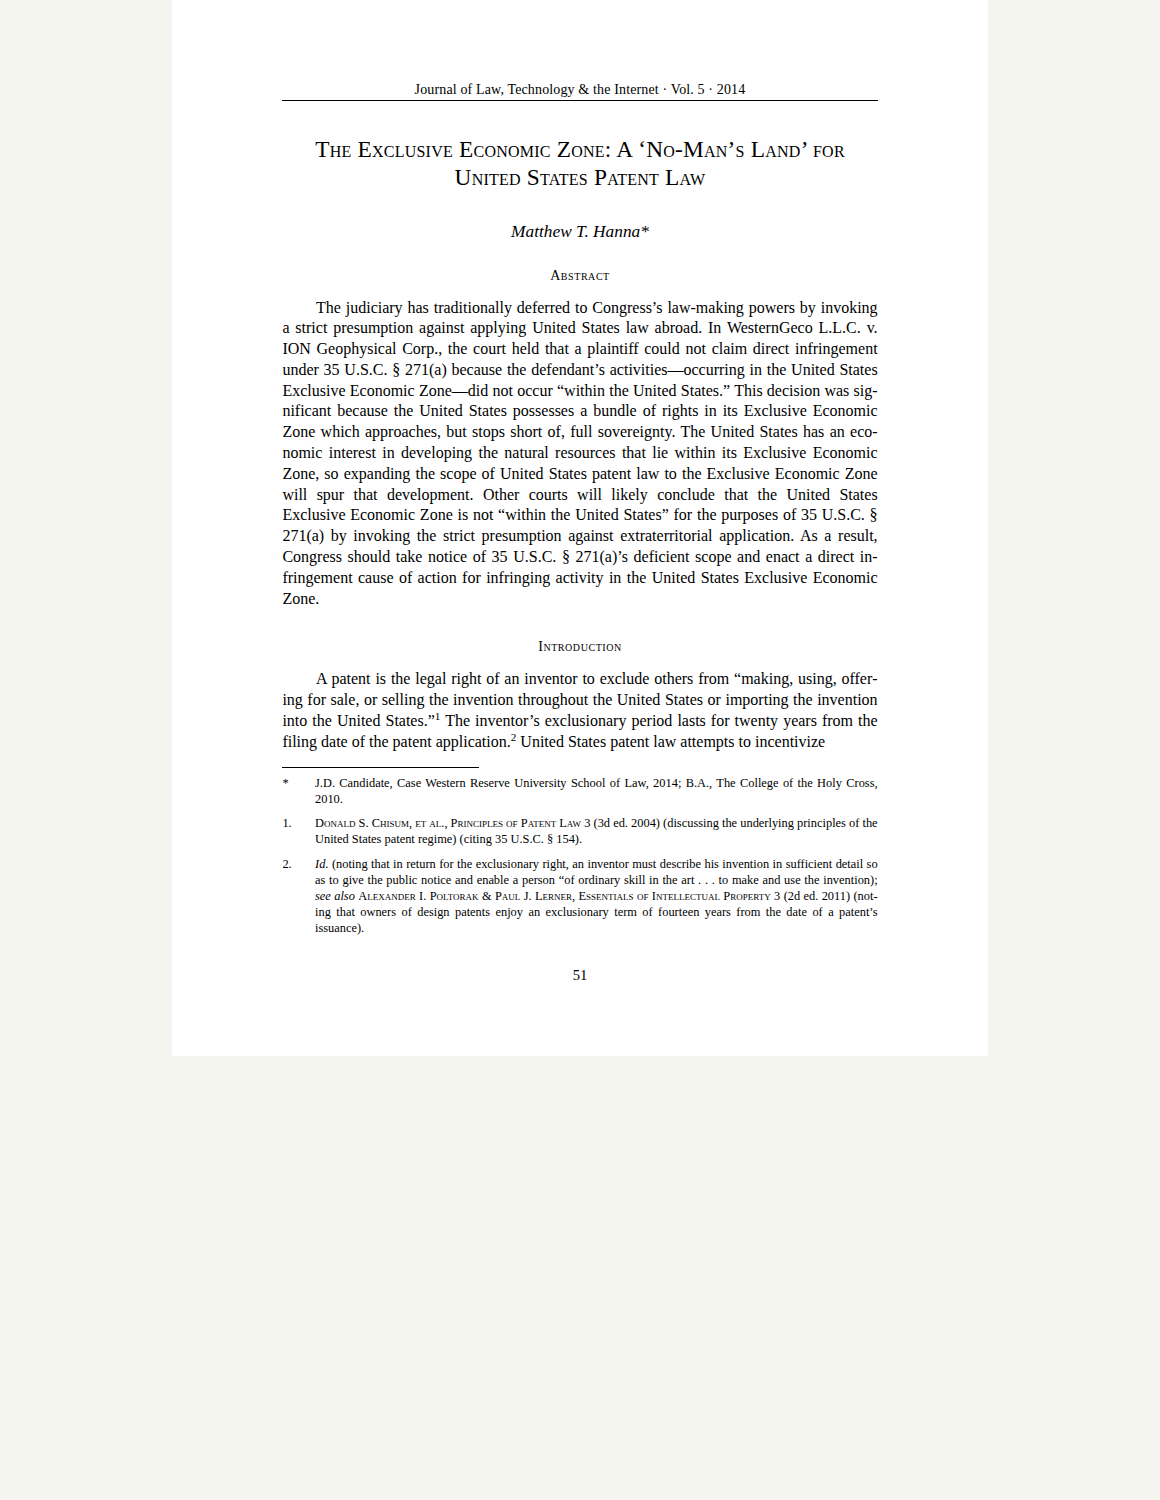Journal of Law, Technology & the Internet · Vol. 5 · 2014
The Exclusive Economic Zone: A ‘No-Man’s Land’ for United States Patent Law
Matthew T. Hanna*
Abstract
The judiciary has traditionally deferred to Congress’s law-making powers by invoking a strict presumption against applying United States law abroad. In WesternGeco L.L.C. v. ION Geophysical Corp., the court held that a plaintiff could not claim direct infringement under 35 U.S.C. § 271(a) because the defendant’s activities—occurring in the United States Exclusive Economic Zone—did not occur “within the United States.” This decision was significant because the United States possesses a bundle of rights in its Exclusive Economic Zone which approaches, but stops short of, full sovereignty. The United States has an economic interest in developing the natural resources that lie within its Exclusive Economic Zone, so expanding the scope of United States patent law to the Exclusive Economic Zone will spur that development. Other courts will likely conclude that the United States Exclusive Economic Zone is not “within the United States” for the purposes of 35 U.S.C. § 271(a) by invoking the strict presumption against extraterritorial application. As a result, Congress should take notice of 35 U.S.C. § 271(a)’s deficient scope and enact a direct infringement cause of action for infringing activity in the United States Exclusive Economic Zone.
Introduction
A patent is the legal right of an inventor to exclude others from “making, using, offering for sale, or selling the invention throughout the United States or importing the invention into the United States.”1 The inventor’s exclusionary period lasts for twenty years from the filing date of the patent application.2 United States patent law attempts to incentivize
*
J.D. Candidate, Case Western Reserve University School of Law, 2014; B.A., The College of the Holy Cross, 2010.
1.
Donald S. Chisum, et al., Principles of Patent Law 3 (3d ed. 2004) (discussing the underlying principles of the United States patent regime) (citing 35 U.S.C. § 154).
2.
Id. (noting that in return for the exclusionary right, an inventor must describe his invention in sufficient detail so as to give the public notice and enable a person “of ordinary skill in the art . . . to make and use the invention); see also Alexander I. Poltorak & Paul J. Lerner, Essentials of Intellectual Property 3 (2d ed. 2011) (noting that owners of design patents enjoy an exclusionary term of fourteen years from the date of a patent’s issuance).
51